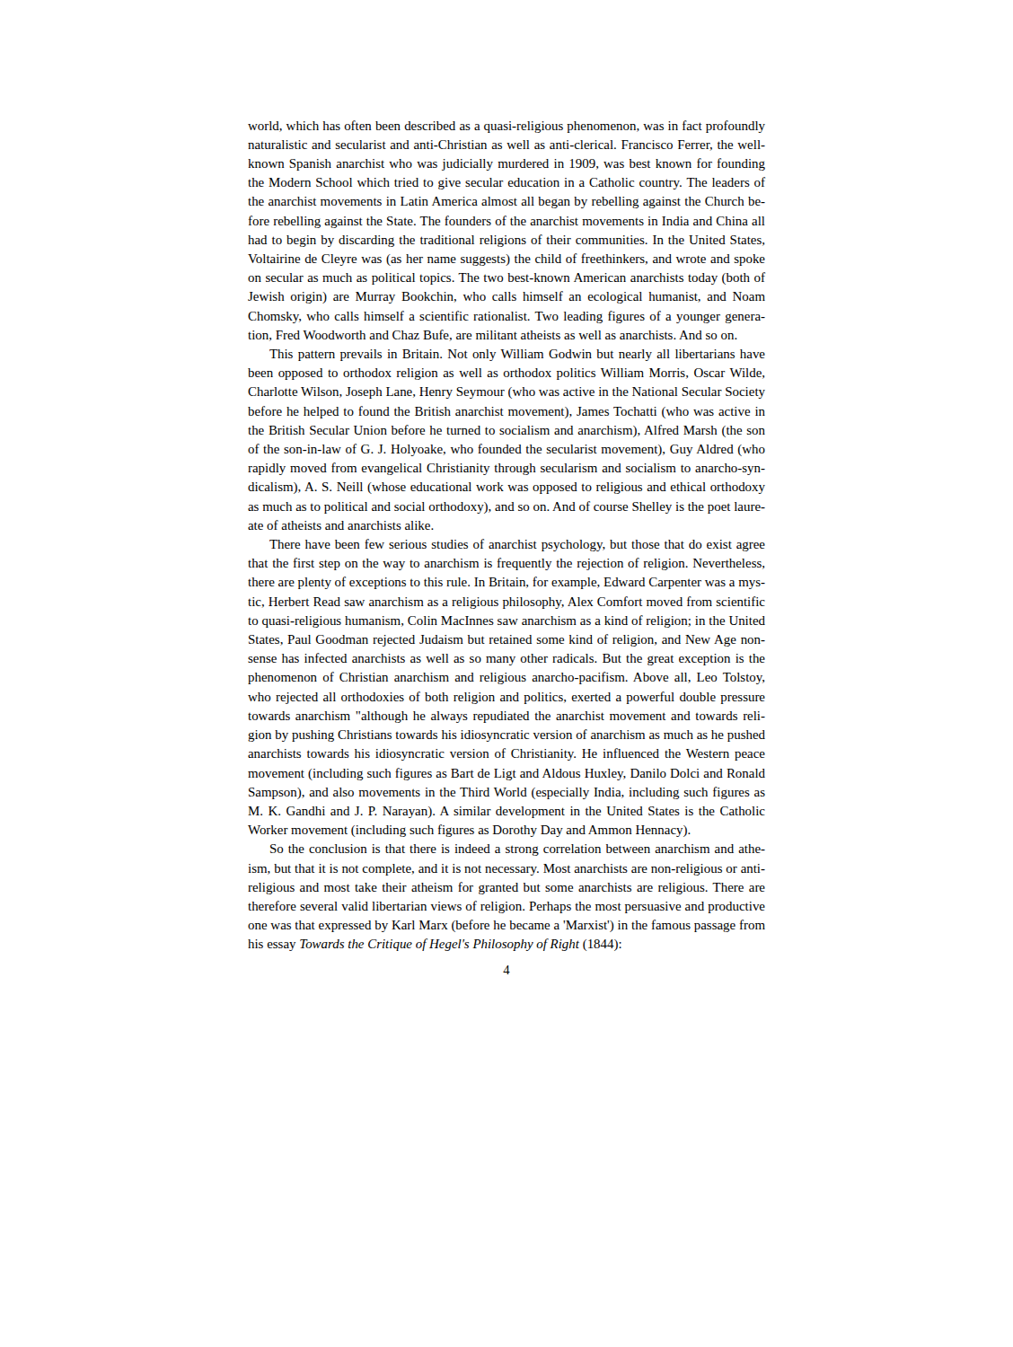world, which has often been described as a quasi-religious phenomenon, was in fact profoundly naturalistic and secularist and anti-Christian as well as anti-clerical. Francisco Ferrer, the well-known Spanish anarchist who was judicially murdered in 1909, was best known for founding the Modern School which tried to give secular education in a Catholic country. The leaders of the anarchist movements in Latin America almost all began by rebelling against the Church before rebelling against the State. The founders of the anarchist movements in India and China all had to begin by discarding the traditional religions of their communities. In the United States, Voltairine de Cleyre was (as her name suggests) the child of freethinkers, and wrote and spoke on secular as much as political topics. The two best-known American anarchists today (both of Jewish origin) are Murray Bookchin, who calls himself an ecological humanist, and Noam Chomsky, who calls himself a scientific rationalist. Two leading figures of a younger generation, Fred Woodworth and Chaz Bufe, are militant atheists as well as anarchists. And so on.
This pattern prevails in Britain. Not only William Godwin but nearly all libertarians have been opposed to orthodox religion as well as orthodox politics William Morris, Oscar Wilde, Charlotte Wilson, Joseph Lane, Henry Seymour (who was active in the National Secular Society before he helped to found the British anarchist movement), James Tochatti (who was active in the British Secular Union before he turned to socialism and anarchism), Alfred Marsh (the son of the son-in-law of G. J. Holyoake, who founded the secularist movement), Guy Aldred (who rapidly moved from evangelical Christianity through secularism and socialism to anarcho-syndicalism), A. S. Neill (whose educational work was opposed to religious and ethical orthodoxy as much as to political and social orthodoxy), and so on. And of course Shelley is the poet laureate of atheists and anarchists alike.
There have been few serious studies of anarchist psychology, but those that do exist agree that the first step on the way to anarchism is frequently the rejection of religion. Nevertheless, there are plenty of exceptions to this rule. In Britain, for example, Edward Carpenter was a mystic, Herbert Read saw anarchism as a religious philosophy, Alex Comfort moved from scientific to quasi-religious humanism, Colin MacInnes saw anarchism as a kind of religion; in the United States, Paul Goodman rejected Judaism but retained some kind of religion, and New Age nonsense has infected anarchists as well as so many other radicals. But the great exception is the phenomenon of Christian anarchism and religious anarcho-pacifism. Above all, Leo Tolstoy, who rejected all orthodoxies of both religion and politics, exerted a powerful double pressure towards anarchism "although he always repudiated the anarchist movement and towards religion by pushing Christians towards his idiosyncratic version of anarchism as much as he pushed anarchists towards his idiosyncratic version of Christianity. He influenced the Western peace movement (including such figures as Bart de Ligt and Aldous Huxley, Danilo Dolci and Ronald Sampson), and also movements in the Third World (especially India, including such figures as M. K. Gandhi and J. P. Narayan). A similar development in the United States is the Catholic Worker movement (including such figures as Dorothy Day and Ammon Hennacy).
So the conclusion is that there is indeed a strong correlation between anarchism and atheism, but that it is not complete, and it is not necessary. Most anarchists are non-religious or anti-religious and most take their atheism for granted but some anarchists are religious. There are therefore several valid libertarian views of religion. Perhaps the most persuasive and productive one was that expressed by Karl Marx (before he became a 'Marxist') in the famous passage from his essay Towards the Critique of Hegel's Philosophy of Right (1844):
4